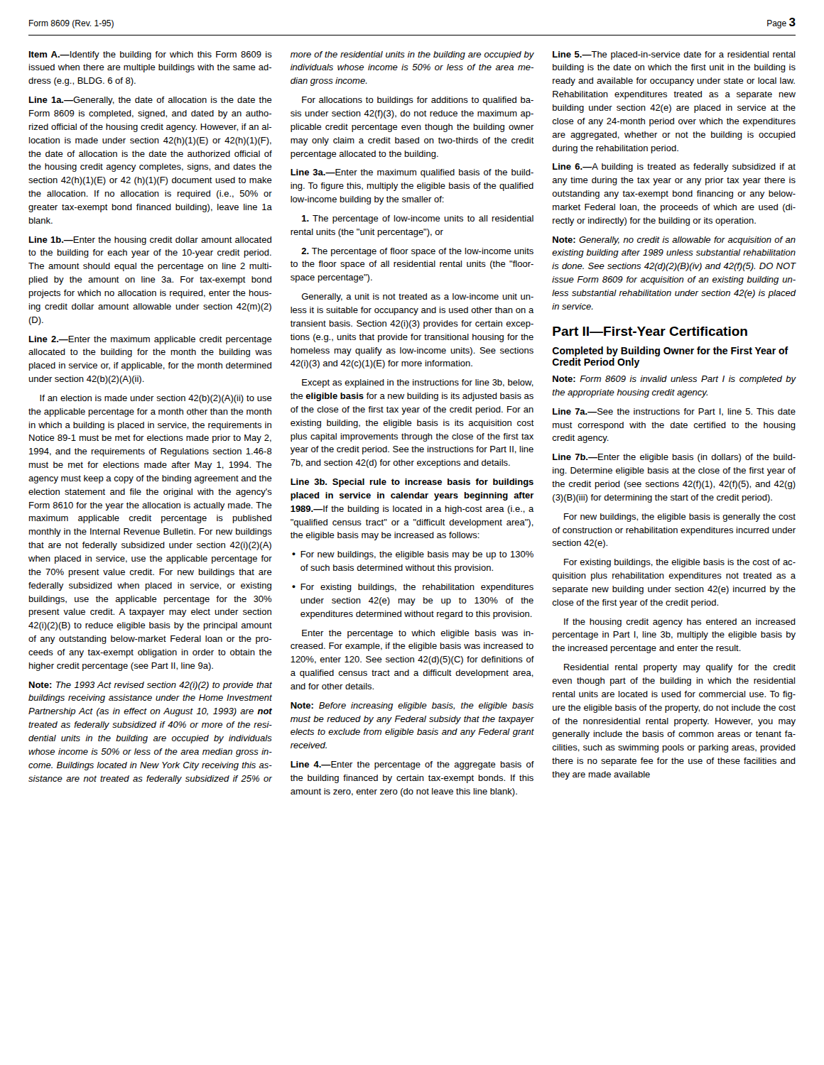Form 8609 (Rev. 1-95) Page 3
Item A.—Identify the building for which this Form 8609 is issued when there are multiple buildings with the same address (e.g., BLDG. 6 of 8).
Line 1a.—Generally, the date of allocation is the date the Form 8609 is completed, signed, and dated by an authorized official of the housing credit agency. However, if an allocation is made under section 42(h)(1)(E) or 42(h)(1)(F), the date of allocation is the date the authorized official of the housing credit agency completes, signs, and dates the section 42(h)(1)(E) or 42 (h)(1)(F) document used to make the allocation. If no allocation is required (i.e., 50% or greater tax-exempt bond financed building), leave line 1a blank.
Line 1b.—Enter the housing credit dollar amount allocated to the building for each year of the 10-year credit period. The amount should equal the percentage on line 2 multiplied by the amount on line 3a. For tax-exempt bond projects for which no allocation is required, enter the housing credit dollar amount allowable under section 42(m)(2)(D).
Line 2.—Enter the maximum applicable credit percentage allocated to the building for the month the building was placed in service or, if applicable, for the month determined under section 42(b)(2)(A)(ii).
If an election is made under section 42(b)(2)(A)(ii) to use the applicable percentage for a month other than the month in which a building is placed in service, the requirements in Notice 89-1 must be met for elections made prior to May 2, 1994, and the requirements of Regulations section 1.46-8 must be met for elections made after May 1, 1994. The agency must keep a copy of the binding agreement and the election statement and file the original with the agency's Form 8610 for the year the allocation is actually made. The maximum applicable credit percentage is published monthly in the Internal Revenue Bulletin. For new buildings that are not federally subsidized under section 42(i)(2)(A) when placed in service, use the applicable percentage for the 70% present value credit. For new buildings that are federally subsidized when placed in service, or existing buildings, use the applicable percentage for the 30% present value credit. A taxpayer may elect under section 42(i)(2)(B) to reduce eligible basis by the principal amount of any outstanding below-market Federal loan or the proceeds of any tax-exempt obligation in order to obtain the higher credit percentage (see Part II, line 9a).
Note: The 1993 Act revised section 42(i)(2) to provide that buildings receiving assistance under the Home Investment Partnership Act (as in effect on August 10, 1993) are not treated as federally subsidized if 40% or more of the residential units in the building are occupied by individuals whose income is 50% or less of the area median gross income. Buildings located in New York City receiving this assistance are not treated as federally subsidized if 25% or more of the residential units in the building are occupied by individuals whose income is 50% or less of the area median gross income.
For allocations to buildings for additions to qualified basis under section 42(f)(3), do not reduce the maximum applicable credit percentage even though the building owner may only claim a credit based on two-thirds of the credit percentage allocated to the building.
Line 3a.—Enter the maximum qualified basis of the building. To figure this, multiply the eligible basis of the qualified low-income building by the smaller of:
1. The percentage of low-income units to all residential rental units (the "unit percentage"), or
2. The percentage of floor space of the low-income units to the floor space of all residential rental units (the "floor-space percentage").
Generally, a unit is not treated as a low-income unit unless it is suitable for occupancy and is used other than on a transient basis. Section 42(i)(3) provides for certain exceptions (e.g., units that provide for transitional housing for the homeless may qualify as low-income units). See sections 42(i)(3) and 42(c)(1)(E) for more information.
Except as explained in the instructions for line 3b, below, the eligible basis for a new building is its adjusted basis as of the close of the first tax year of the credit period. For an existing building, the eligible basis is its acquisition cost plus capital improvements through the close of the first tax year of the credit period. See the instructions for Part II, line 7b, and section 42(d) for other exceptions and details.
Line 3b. Special rule to increase basis for buildings placed in service in calendar years beginning after 1989.—If the building is located in a high-cost area (i.e., a "qualified census tract" or a "difficult development area"), the eligible basis may be increased as follows:
For new buildings, the eligible basis may be up to 130% of such basis determined without this provision.
For existing buildings, the rehabilitation expenditures under section 42(e) may be up to 130% of the expenditures determined without regard to this provision.
Enter the percentage to which eligible basis was increased. For example, if the eligible basis was increased to 120%, enter 120. See section 42(d)(5)(C) for definitions of a qualified census tract and a difficult development area, and for other details.
Note: Before increasing eligible basis, the eligible basis must be reduced by any Federal subsidy that the taxpayer elects to exclude from eligible basis and any Federal grant received.
Line 4.—Enter the percentage of the aggregate basis of the building financed by certain tax-exempt bonds. If this amount is zero, enter zero (do not leave this line blank).
Line 5.—The placed-in-service date for a residential rental building is the date on which the first unit in the building is ready and available for occupancy under state or local law. Rehabilitation expenditures treated as a separate new building under section 42(e) are placed in service at the close of any 24-month period over which the expenditures are aggregated, whether or not the building is occupied during the rehabilitation period.
Line 6.—A building is treated as federally subsidized if at any time during the tax year or any prior tax year there is outstanding any tax-exempt bond financing or any below-market Federal loan, the proceeds of which are used (directly or indirectly) for the building or its operation.
Note: Generally, no credit is allowable for acquisition of an existing building after 1989 unless substantial rehabilitation is done. See sections 42(d)(2)(B)(iv) and 42(f)(5). DO NOT issue Form 8609 for acquisition of an existing building unless substantial rehabilitation under section 42(e) is placed in service.
Part II—First-Year Certification
Completed by Building Owner for the First Year of Credit Period Only
Note: Form 8609 is invalid unless Part I is completed by the appropriate housing credit agency.
Line 7a.—See the instructions for Part I, line 5. This date must correspond with the date certified to the housing credit agency.
Line 7b.—Enter the eligible basis (in dollars) of the building. Determine eligible basis at the close of the first year of the credit period (see sections 42(f)(1), 42(f)(5), and 42(g)(3)(B)(iii) for determining the start of the credit period).
For new buildings, the eligible basis is generally the cost of construction or rehabilitation expenditures incurred under section 42(e).
For existing buildings, the eligible basis is the cost of acquisition plus rehabilitation expenditures not treated as a separate new building under section 42(e) incurred by the close of the first year of the credit period.
If the housing credit agency has entered an increased percentage in Part I, line 3b, multiply the eligible basis by the increased percentage and enter the result.
Residential rental property may qualify for the credit even though part of the building in which the residential rental units are located is used for commercial use. To figure the eligible basis of the property, do not include the cost of the nonresidential rental property. However, you may generally include the basis of common areas or tenant facilities, such as swimming pools or parking areas, provided there is no separate fee for the use of these facilities and they are made available